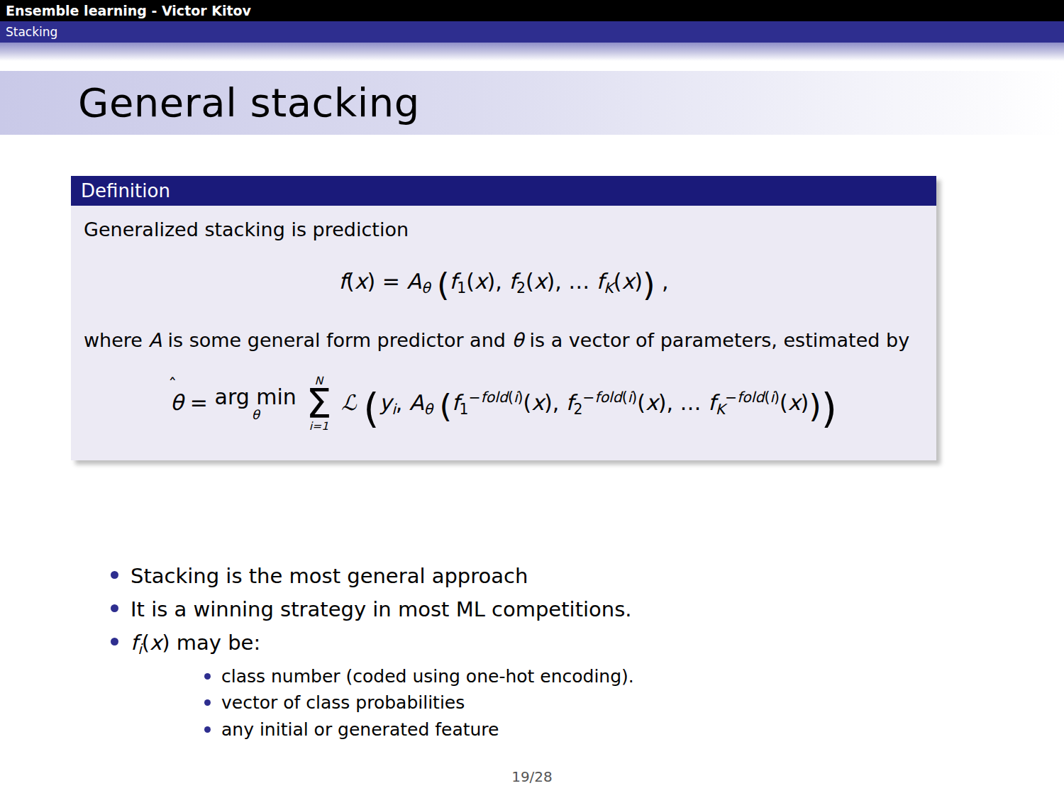Ensemble learning - Victor Kitov
Stacking
General stacking
Definition
Generalized stacking is prediction
f(x) = Aθ (f 1(x), f 2(x), … fK(x)) ,
where A is some general form predictor and θ is a vector of parameters, estimated by
̂θ = arg minθ NΣi=1 ℒ (yi, Aθ (f 1−fold(i)(x), f 2−fold(i)(x), … fK−fold(i)(x)))
Stacking is the most general approach
It is a winning strategy in most ML competitions.
fi(x) may be:
class number (coded using one-hot encoding).
vector of class probabilities
any initial or generated feature
19/28